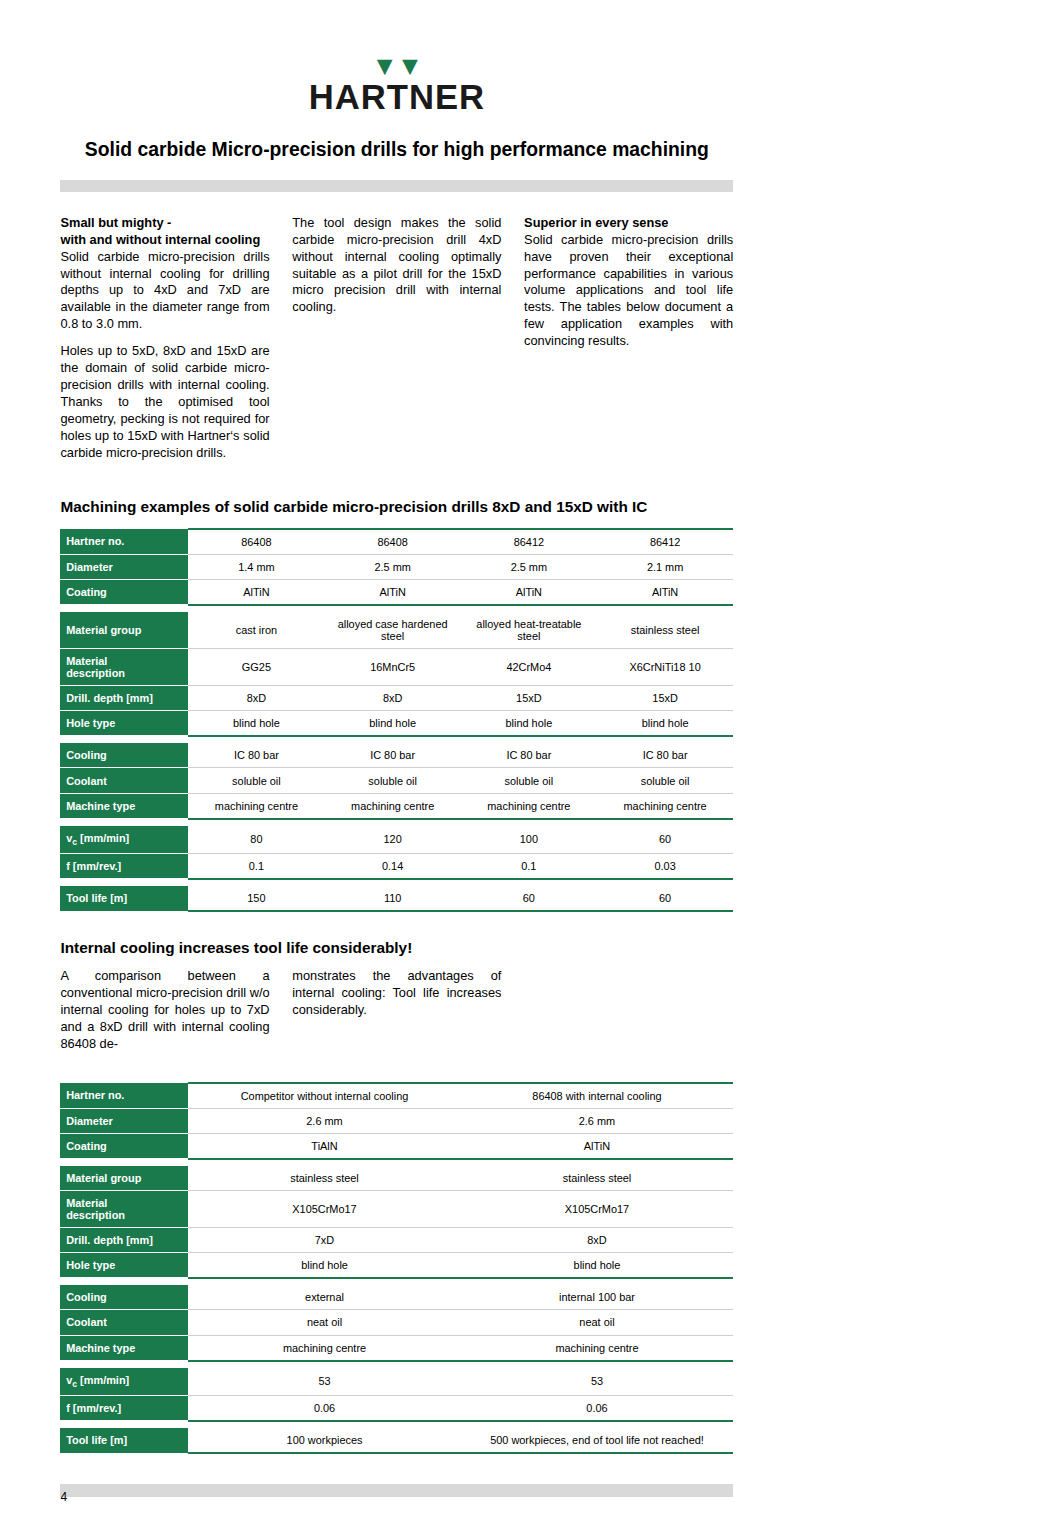▼▼
HARTNER
Solid carbide Micro-precision drills for high performance machining
Small but mighty -
with and without internal cooling
Solid carbide micro-precision drills without internal cooling for drilling depths up to 4xD and 7xD are available in the diameter range from 0.8 to 3.0 mm.
Holes up to 5xD, 8xD and 15xD are the domain of solid carbide micro-precision drills with internal cooling. Thanks to the optimised tool geometry, pecking is not required for holes up to 15xD with Hartner‘s solid carbide micro-precision drills.
The tool design makes the solid carbide micro-precision drill 4xD without internal cooling optimally suitable as a pilot drill for the 15xD micro precision drill with internal cooling.
Superior in every sense
Solid carbide micro-precision drills have proven their exceptional performance capabilities in various volume applications and tool life tests. The tables below document a few application examples with convincing results.
Machining examples of solid carbide micro-precision drills 8xD and 15xD with IC
| Hartner no. | 86408 | 86408 | 86412 | 86412 |
| Diameter | 1.4 mm | 2.5 mm | 2.5 mm | 2.1 mm |
| Coating | AlTiN | AlTiN | AlTiN | AlTiN |
| Material group | cast iron | alloyed case hardened steel | alloyed heat-treatable steel | stainless steel |
| Material description | GG25 | 16MnCr5 | 42CrMo4 | X6CrNiTi18 10 |
| Drill. depth [mm] | 8xD | 8xD | 15xD | 15xD |
| Hole type | blind hole | blind hole | blind hole | blind hole |
| Cooling | IC 80 bar | IC 80 bar | IC 80 bar | IC 80 bar |
| Coolant | soluble oil | soluble oil | soluble oil | soluble oil |
| Machine type | machining centre | machining centre | machining centre | machining centre |
| v c [mm/min] | 80 | 120 | 100 | 60 |
| f [mm/rev.] | 0.1 | 0.14 | 0.1 | 0.03 |
| Tool life [m] | 150 | 110 | 60 | 60 |
Internal cooling increases tool life considerably!
A comparison between a conventional micro-precision drill w/o internal cooling for holes up to 7xD and a 8xD drill with internal cooling 86408 de-
monstrates the advantages of internal cooling: Tool life increases considerably.
| Hartner no. | Competitor without internal cooling | 86408 with internal cooling |
| Diameter | 2.6 mm | 2.6 mm |
| Coating | TiAlN | AlTiN |
| Material group | stainless steel | stainless steel |
| Material description | X105CrMo17 | X105CrMo17 |
| Drill. depth [mm] | 7xD | 8xD |
| Hole type | blind hole | blind hole |
| Cooling | external | internal 100 bar |
| Coolant | neat oil | neat oil |
| Machine type | machining centre | machining centre |
| v c [mm/min] | 53 | 53 |
| f [mm/rev.] | 0.06 | 0.06 |
| Tool life [m] | 100 workpieces | 500 workpieces, end of tool life not reached! |
4